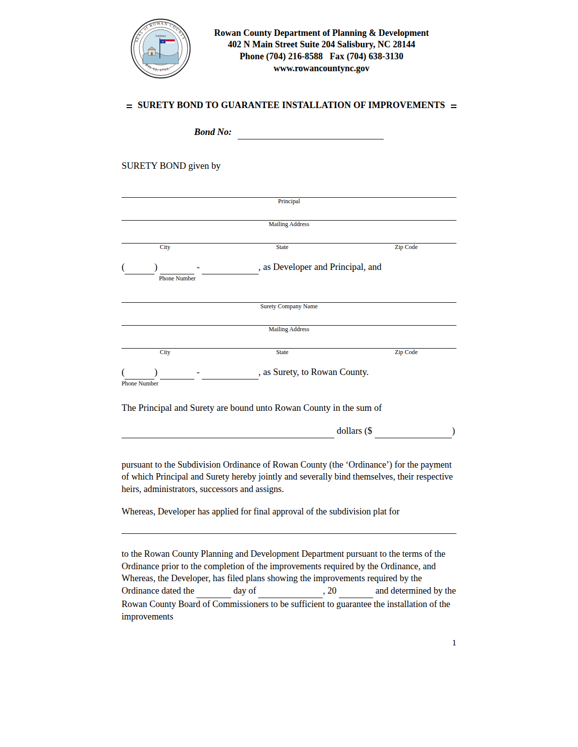SEAL of ROWAN COUNTY APRIL 12, 1753 Salisbury ★
Rowan County Department of Planning & Development
402 N Main Street Suite 204 Salisbury, NC 28144
Phone (704) 216-8588 Fax (704) 638-3130
www.rowancountync.gov
SURETY BOND TO GUARANTEE INSTALLATION OF IMPROVEMENTS
Bond No:
SURETY BOND given by
Principal
Mailing Address
City
State
Zip Code
( ) - , as Developer and Principal, and
Phone Number
Surety Company Name
Mailing Address
City
State
Zip Code
( ) - , as Surety, to Rowan County.
Phone Number
The Principal and Surety are bound unto Rowan County in the sum of
dollars ($ )
pursuant to the Subdivision Ordinance of Rowan County (the ‘Ordinance’) for the payment of which Principal and Surety hereby jointly and severally bind themselves, their respective heirs, administrators, successors and assigns.
Whereas, Developer has applied for final approval of the subdivision plat for
to the Rowan County Planning and Development Department pursuant to the terms of the Ordinance prior to the completion of the improvements required by the Ordinance, and Whereas, the Developer, has filed plans showing the improvements required by the Ordinance dated the day of , 20 and determined by the Rowan County Board of Commissioners to be sufficient to guarantee the installation of the improvements
1